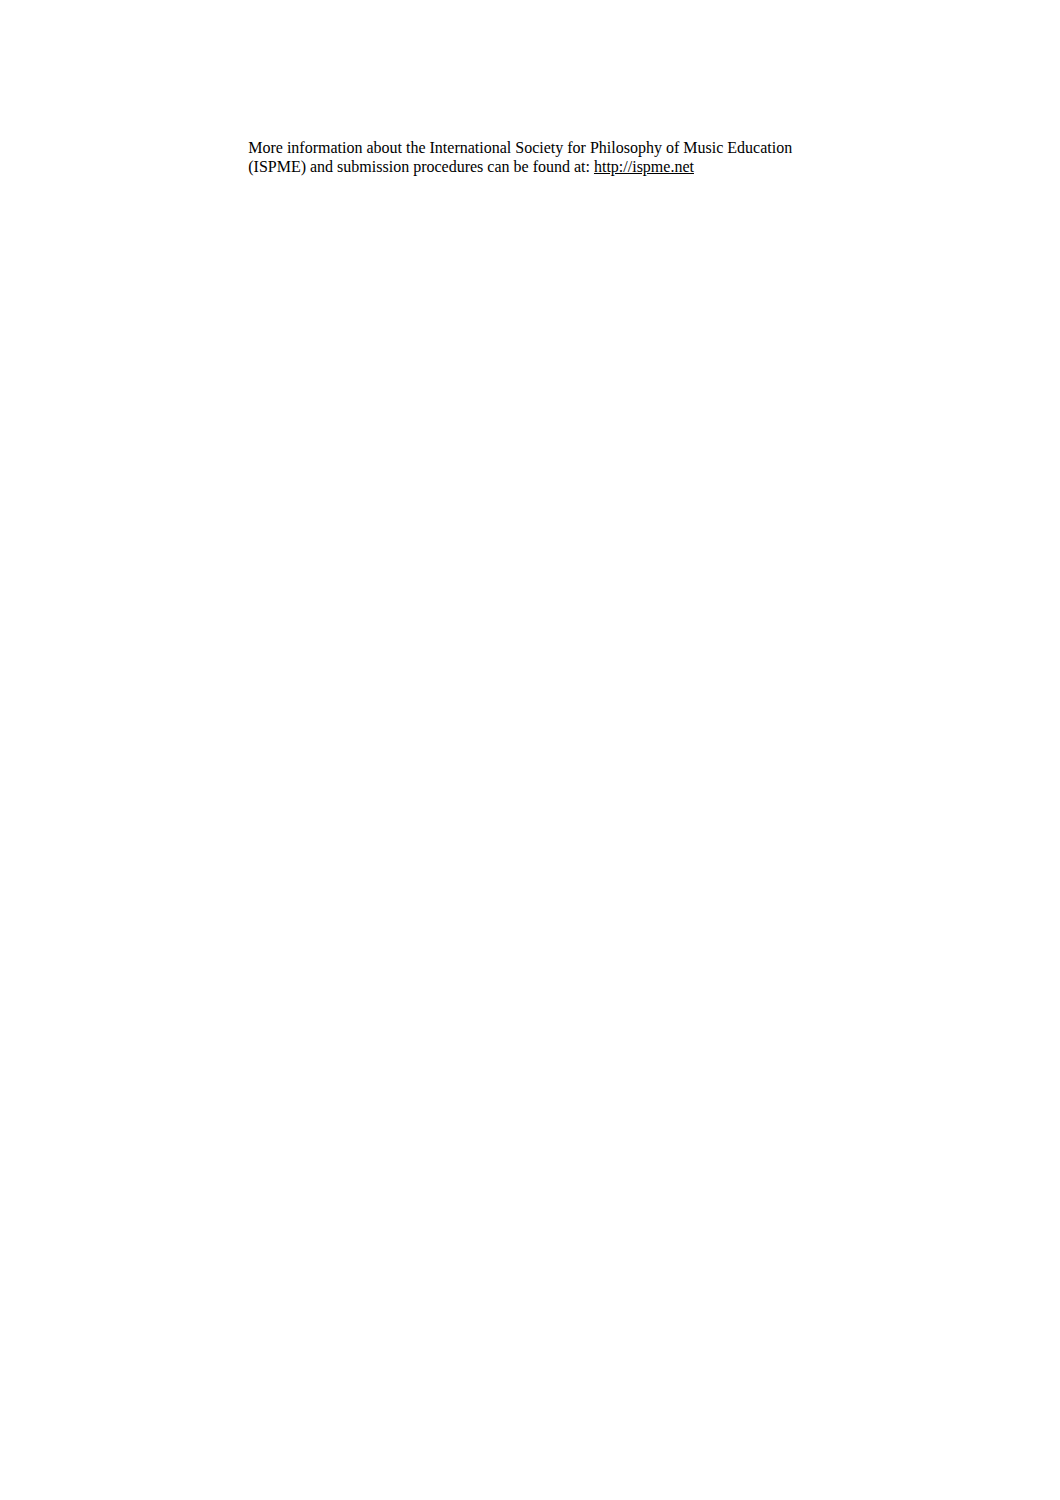More information about the International Society for Philosophy of Music Education (ISPME) and submission procedures can be found at: http://ispme.net